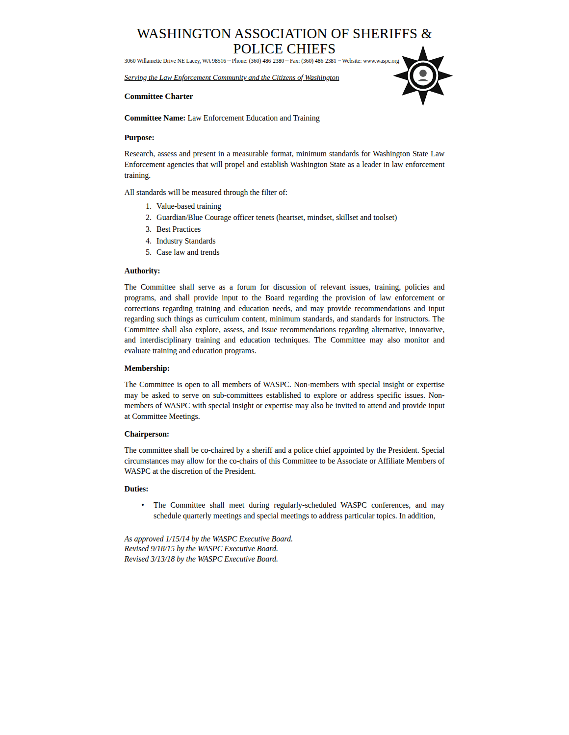SHERIFFS & POLICE CHIEFS WASHINGTON
WASHINGTON ASSOCIATION OF SHERIFFS & POLICE CHIEFS
3060 Willamette Drive NE Lacey, WA 98516 ~ Phone: (360) 486-2380 ~ Fax: (360) 486-2381 ~ Website: www.waspc.org
Serving the Law Enforcement Community and the Citizens of Washington
Committee Charter
Committee Name: Law Enforcement Education and Training
Purpose:
Research, assess and present in a measurable format, minimum standards for Washington State Law Enforcement agencies that will propel and establish Washington State as a leader in law enforcement training.
All standards will be measured through the filter of:
Value-based training
Guardian/Blue Courage officer tenets (heartset, mindset, skillset and toolset)
Best Practices
Industry Standards
Case law and trends
Authority:
The Committee shall serve as a forum for discussion of relevant issues, training, policies and programs, and shall provide input to the Board regarding the provision of law enforcement or corrections regarding training and education needs, and may provide recommendations and input regarding such things as curriculum content, minimum standards, and standards for instructors. The Committee shall also explore, assess, and issue recommendations regarding alternative, innovative, and interdisciplinary training and education techniques. The Committee may also monitor and evaluate training and education programs.
Membership:
The Committee is open to all members of WASPC. Non-members with special insight or expertise may be asked to serve on sub-committees established to explore or address specific issues. Non-members of WASPC with special insight or expertise may also be invited to attend and provide input at Committee Meetings.
Chairperson:
The committee shall be co-chaired by a sheriff and a police chief appointed by the President. Special circumstances may allow for the co-chairs of this Committee to be Associate or Affiliate Members of WASPC at the discretion of the President.
Duties:
The Committee shall meet during regularly-scheduled WASPC conferences, and may schedule quarterly meetings and special meetings to address particular topics. In addition,
As approved 1/15/14 by the WASPC Executive Board.
Revised 9/18/15 by the WASPC Executive Board.
Revised 3/13/18 by the WASPC Executive Board.